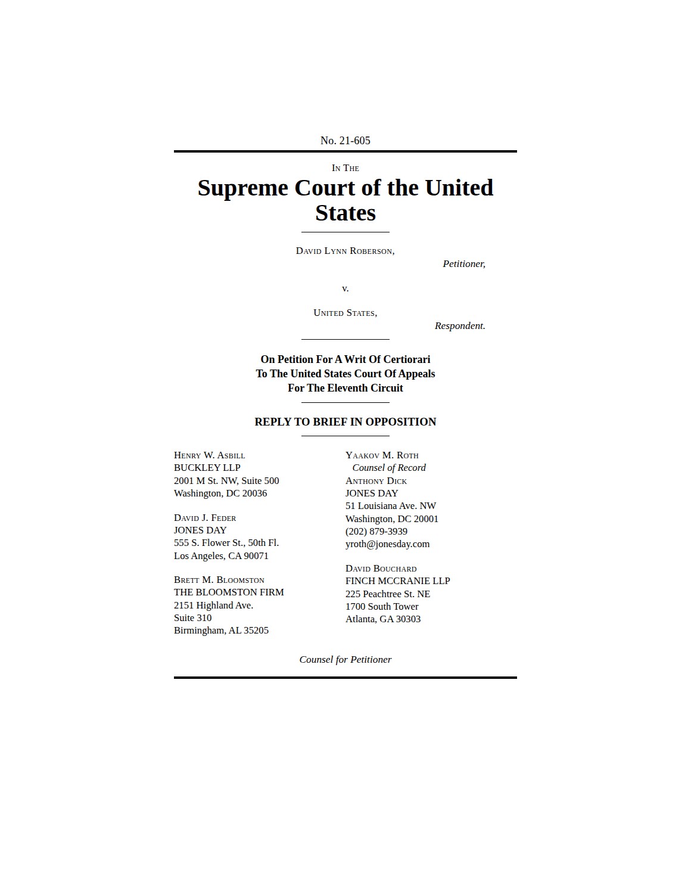No. 21-605
In The
Supreme Court of the United States
David Lynn Roberson,
Petitioner,
v.
United States,
Respondent.
On Petition For A Writ Of Certiorari
To The United States Court Of Appeals
For The Eleventh Circuit
REPLY TO BRIEF IN OPPOSITION
| Henry W. Asbill BUCKLEY LLP 2001 M St. NW, Suite 500 Washington, DC 20036 David J. Feder JONES DAY 555 S. Flower St., 50th Fl. Los Angeles, CA 90071 Brett M. Bloomston THE BLOOMSTON FIRM 2151 Highland Ave. Suite 310 Birmingham, AL 35205 | Yaakov M. Roth Counsel of Record Anthony Dick JONES DAY 51 Louisiana Ave. NW Washington, DC 20001 (202) 879-3939 yroth@jonesday.com David Bouchard FINCH MCCRANIE LLP 225 Peachtree St. NE 1700 South Tower Atlanta, GA 30303 |
Counsel for Petitioner